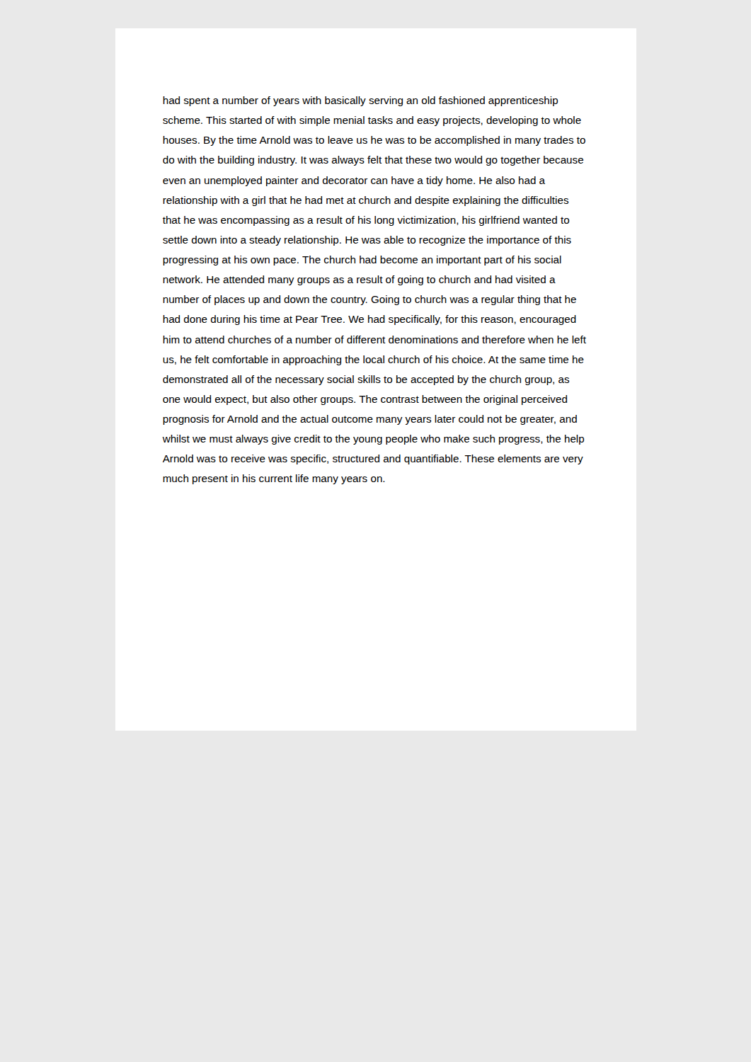had spent a number of years with basically serving an old fashioned apprenticeship scheme. This started of with simple menial tasks and easy projects, developing to whole houses. By the time Arnold was to leave us he was to be accomplished in many trades to do with the building industry. It was always felt that these two would go together because even an unemployed painter and decorator can have a tidy home. He also had a relationship with a girl that he had met at church and despite explaining the difficulties that he was encompassing as a result of his long victimization, his girlfriend wanted to settle down into a steady relationship. He was able to recognize the importance of this progressing at his own pace. The church had become an important part of his social network. He attended many groups as a result of going to church and had visited a number of places up and down the country. Going to church was a regular thing that he had done during his time at Pear Tree. We had specifically, for this reason, encouraged him to attend churches of a number of different denominations and therefore when he left us, he felt comfortable in approaching the local church of his choice. At the same time he demonstrated all of the necessary social skills to be accepted by the church group, as one would expect, but also other groups. The contrast between the original perceived prognosis for Arnold and the actual outcome many years later could not be greater, and whilst we must always give credit to the young people who make such progress, the help Arnold was to receive was specific, structured and quantifiable. These elements are very much present in his current life many years on.